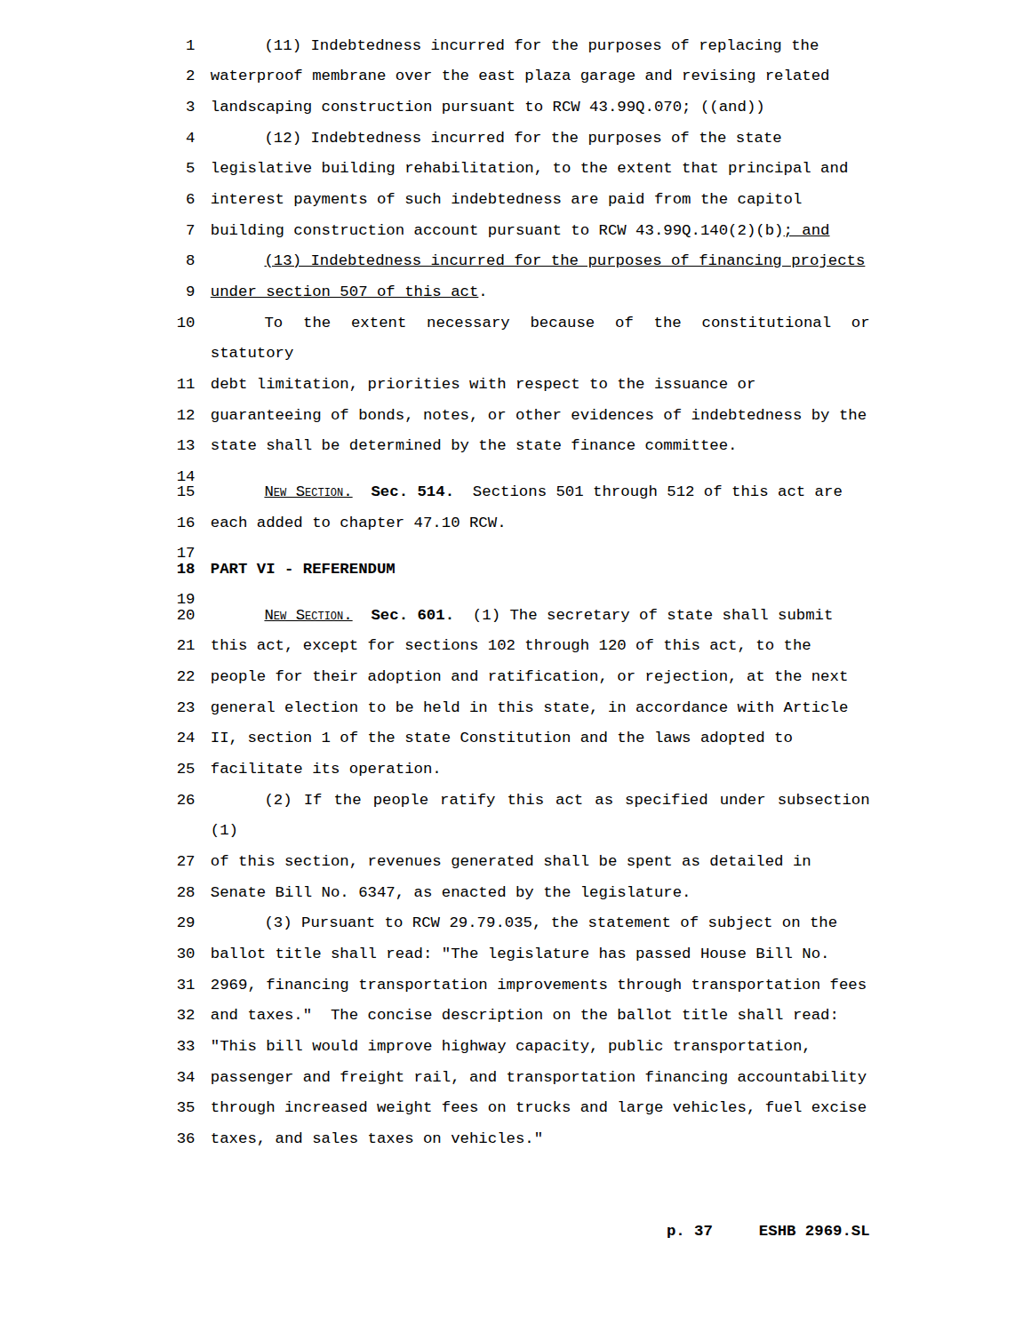(11) Indebtedness incurred for the purposes of replacing the
waterproof membrane over the east plaza garage and revising related
landscaping construction pursuant to RCW 43.99Q.070; ((and))
(12) Indebtedness incurred for the purposes of the state
legislative building rehabilitation, to the extent that principal and
interest payments of such indebtedness are paid from the capitol
building construction account pursuant to RCW 43.99Q.140(2)(b); and
(13) Indebtedness incurred for the purposes of financing projects
under section 507 of this act.
To the extent necessary because of the constitutional or statutory
debt limitation, priorities with respect to the issuance or
guaranteeing of bonds, notes, or other evidences of indebtedness by the
state shall be determined by the state finance committee.
New Section. Sec. 514. Sections 501 through 512 of this act are
each added to chapter 47.10 RCW.
PART VI - REFERENDUM
New Section. Sec. 601. (1) The secretary of state shall submit
this act, except for sections 102 through 120 of this act, to the
people for their adoption and ratification, or rejection, at the next
general election to be held in this state, in accordance with Article
II, section 1 of the state Constitution and the laws adopted to
facilitate its operation.
(2) If the people ratify this act as specified under subsection (1)
of this section, revenues generated shall be spent as detailed in
Senate Bill No. 6347, as enacted by the legislature.
(3) Pursuant to RCW 29.79.035, the statement of subject on the
ballot title shall read: "The legislature has passed House Bill No.
2969, financing transportation improvements through transportation fees
and taxes." The concise description on the ballot title shall read:
"This bill would improve highway capacity, public transportation,
passenger and freight rail, and transportation financing accountability
through increased weight fees on trucks and large vehicles, fuel excise
taxes, and sales taxes on vehicles."
p. 37 ESHB 2969.SL